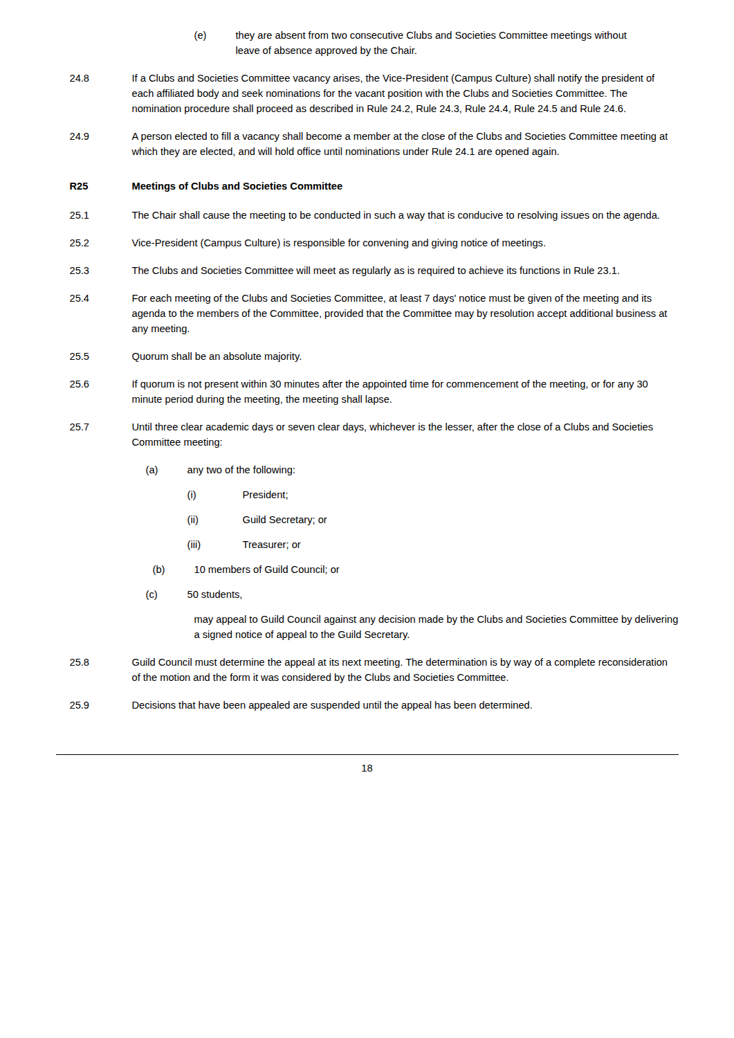(e)
they are absent from two consecutive Clubs and Societies Committee meetings without leave of absence approved by the Chair.
24.8
If a Clubs and Societies Committee vacancy arises, the Vice-President (Campus Culture) shall notify the president of each affiliated body and seek nominations for the vacant position with the Clubs and Societies Committee. The nomination procedure shall proceed as described in Rule 24.2, Rule 24.3, Rule 24.4, Rule 24.5 and Rule 24.6.
24.9
A person elected to fill a vacancy shall become a member at the close of the Clubs and Societies Committee meeting at which they are elected, and will hold office until nominations under Rule 24.1 are opened again.
R25
Meetings of Clubs and Societies Committee
25.1
The Chair shall cause the meeting to be conducted in such a way that is conducive to resolving issues on the agenda.
25.2
Vice-President (Campus Culture) is responsible for convening and giving notice of meetings.
25.3
The Clubs and Societies Committee will meet as regularly as is required to achieve its functions in Rule 23.1.
25.4
For each meeting of the Clubs and Societies Committee, at least 7 days' notice must be given of the meeting and its agenda to the members of the Committee, provided that the Committee may by resolution accept additional business at any meeting.
25.5
Quorum shall be an absolute majority.
25.6
If quorum is not present within 30 minutes after the appointed time for commencement of the meeting, or for any 30 minute period during the meeting, the meeting shall lapse.
25.7
Until three clear academic days or seven clear days, whichever is the lesser, after the close of a Clubs and Societies Committee meeting:
(a)
any two of the following:
(i)
President;
(ii)
Guild Secretary; or
(iii)
Treasurer; or
(b)
10 members of Guild Council; or
(c)
50 students,
may appeal to Guild Council against any decision made by the Clubs and Societies Committee by delivering a signed notice of appeal to the Guild Secretary.
25.8
Guild Council must determine the appeal at its next meeting. The determination is by way of a complete reconsideration of the motion and the form it was considered by the Clubs and Societies Committee.
25.9
Decisions that have been appealed are suspended until the appeal has been determined.
18